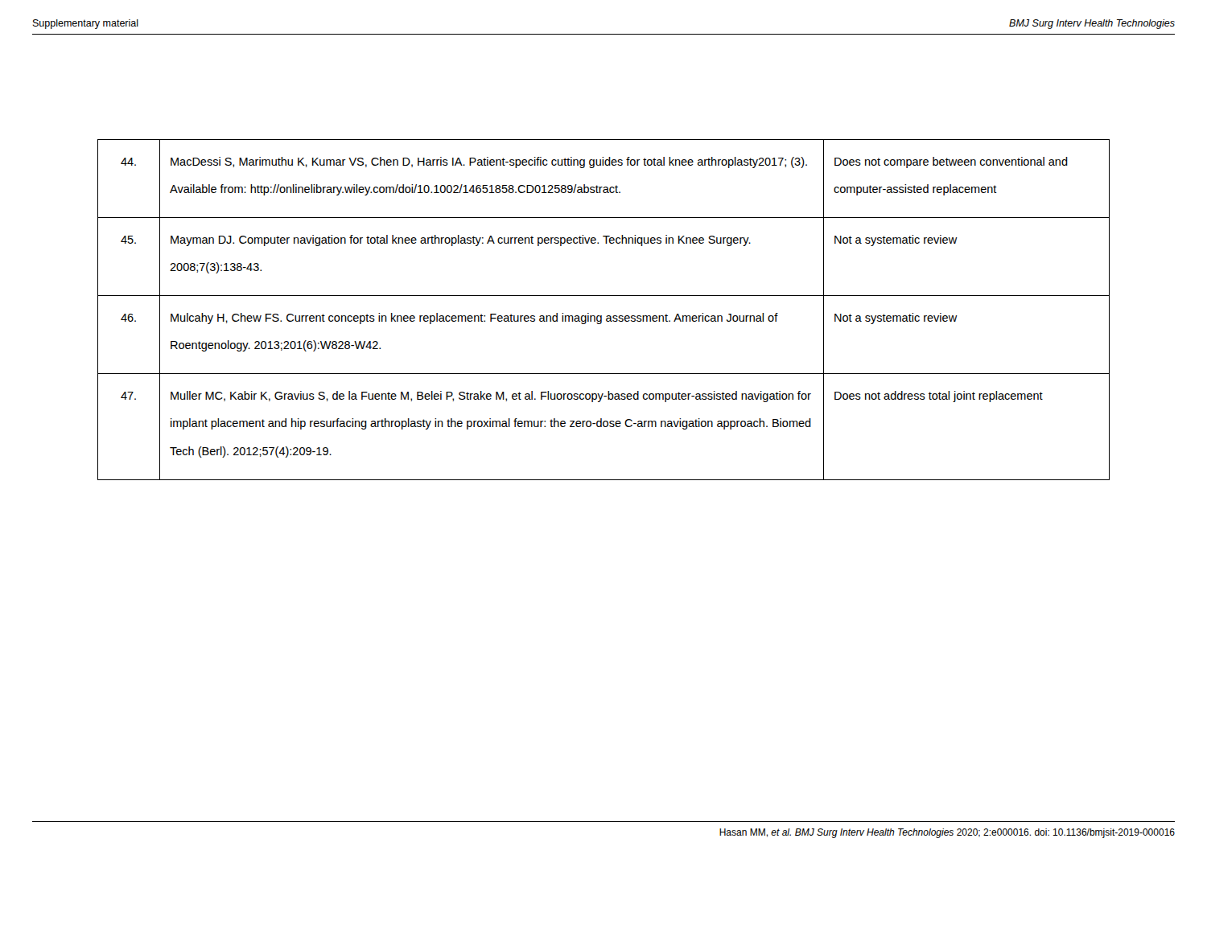Supplementary material
BMJ Surg Interv Health Technologies
| 44. | MacDessi S, Marimuthu K, Kumar VS, Chen D, Harris IA. Patient-specific cutting guides for total knee arthroplasty2017; (3). Available from: http://onlinelibrary.wiley.com/doi/10.1002/14651858.CD012589/abstract. | Does not compare between conventional and computer-assisted replacement |
| 45. | Mayman DJ. Computer navigation for total knee arthroplasty: A current perspective. Techniques in Knee Surgery. 2008;7(3):138-43. | Not a systematic review |
| 46. | Mulcahy H, Chew FS. Current concepts in knee replacement: Features and imaging assessment. American Journal of Roentgenology. 2013;201(6):W828-W42. | Not a systematic review |
| 47. | Muller MC, Kabir K, Gravius S, de la Fuente M, Belei P, Strake M, et al. Fluoroscopy-based computer-assisted navigation for implant placement and hip resurfacing arthroplasty in the proximal femur: the zero-dose C-arm navigation approach. Biomed Tech (Berl). 2012;57(4):209-19. | Does not address total joint replacement |
Hasan MM, et al. BMJ Surg Interv Health Technologies 2020; 2:e000016. doi: 10.1136/bmjsit-2019-000016